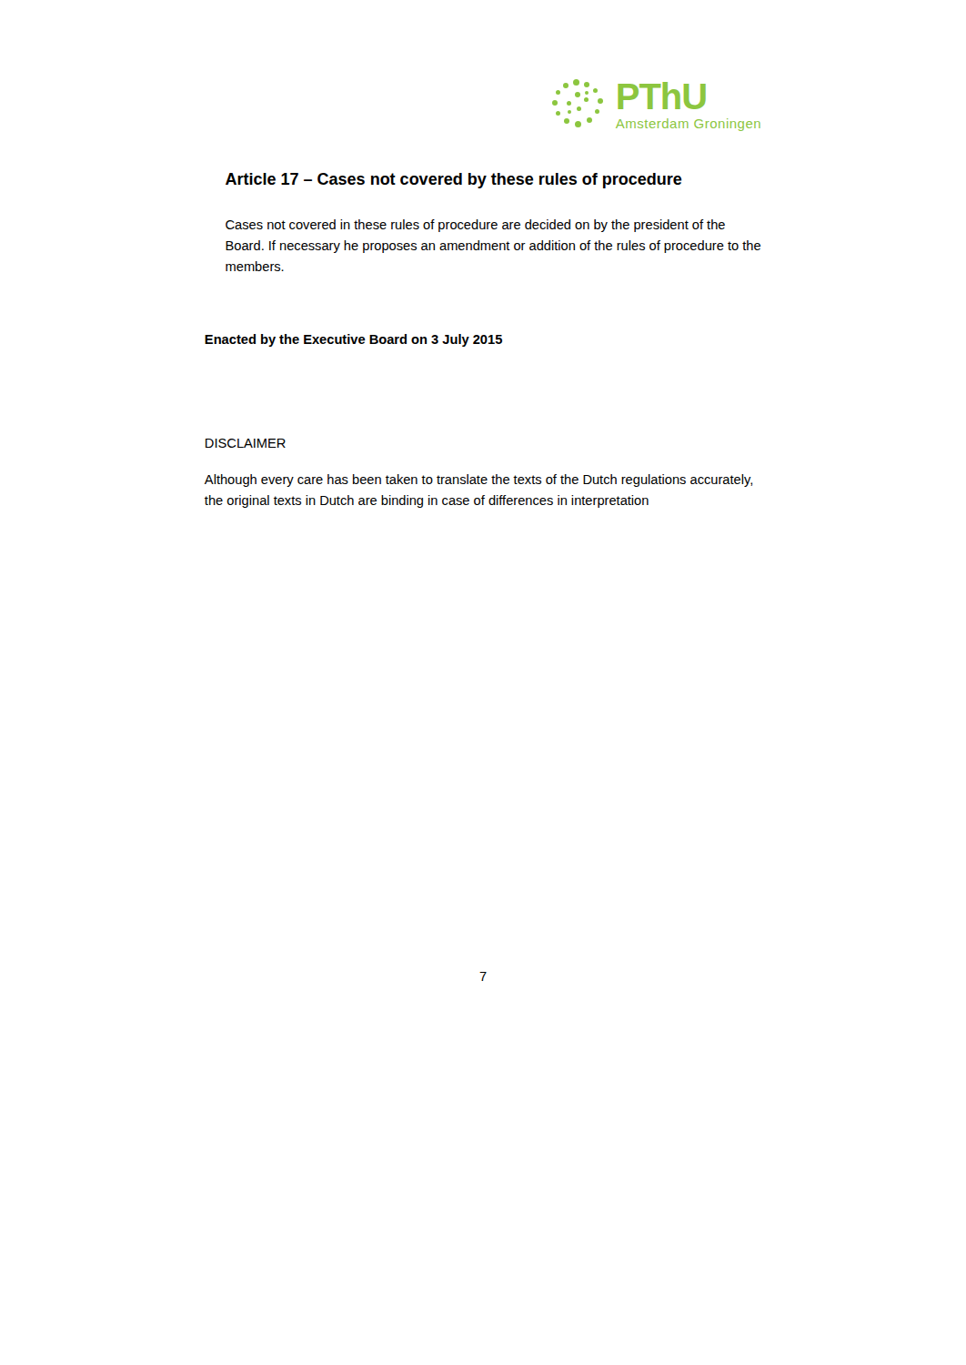PThU
Amsterdam Groningen
Article 17 – Cases not covered by these rules of procedure
Cases not covered in these rules of procedure are decided on by the president of the Board. If necessary he proposes an amendment or addition of the rules of procedure to the members.
Enacted by the Executive Board on 3 July 2015
DISCLAIMER
Although every care has been taken to translate the texts of the Dutch regulations accurately, the original texts in Dutch are binding in case of differences in interpretation
7